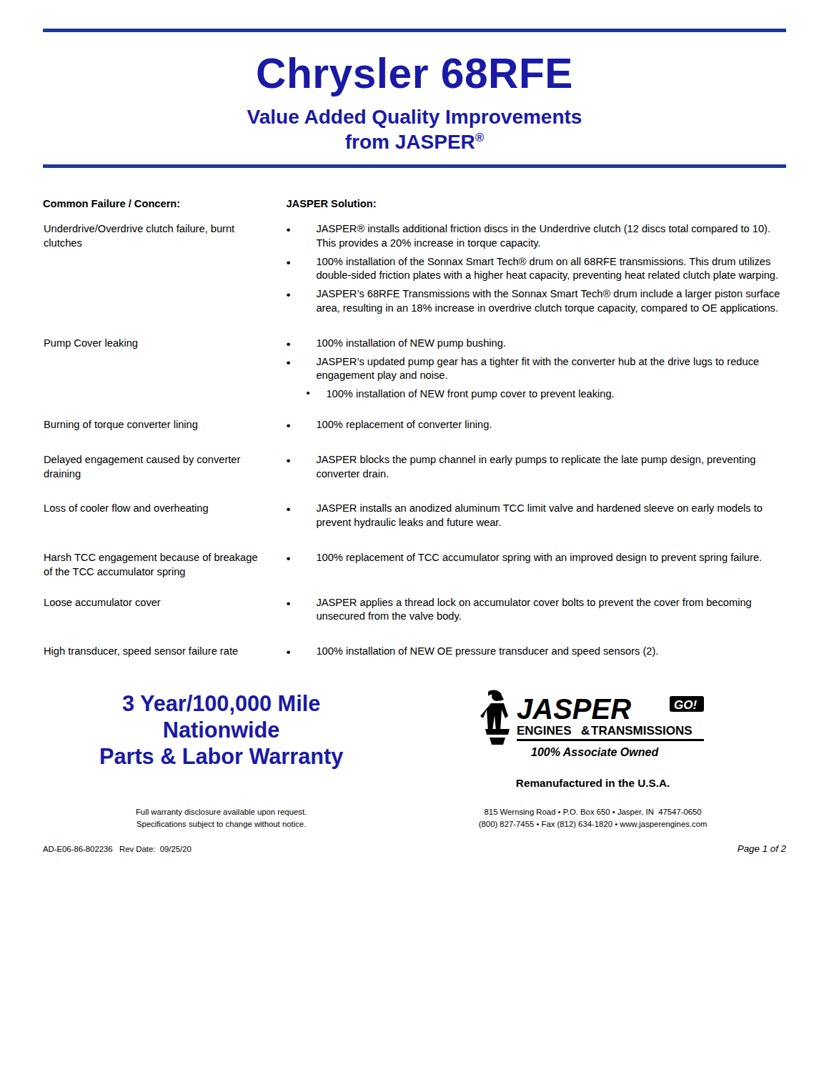Chrysler 68RFE
Value Added Quality Improvements
from JASPER®
| Common Failure / Concern: | JASPER Solution: |
| --- | --- |
| Underdrive/Overdrive clutch failure, burnt clutches | JASPER® installs additional friction discs in the Underdrive clutch (12 discs total compared to 10). This provides a 20% increase in torque capacity. 100% installation of the Sonnax Smart Tech® drum on all 68RFE transmissions. This drum utilizes double-sided friction plates with a higher heat capacity, preventing heat related clutch plate warping. JASPER’s 68RFE Transmissions with the Sonnax Smart Tech® drum include a larger piston surface area, resulting in an 18% increase in overdrive clutch torque capacity, compared to OE applications. |
| Pump Cover leaking | 100% installation of NEW pump bushing. JASPER’s updated pump gear has a tighter fit with the converter hub at the drive lugs to reduce engagement play and noise. 100% installation of NEW front pump cover to prevent leaking. |
| Burning of torque converter lining | 100% replacement of converter lining. |
| Delayed engagement caused by converter draining | JASPER blocks the pump channel in early pumps to replicate the late pump design, preventing converter drain. |
| Loss of cooler flow and overheating | JASPER installs an anodized aluminum TCC limit valve and hardened sleeve on early models to prevent hydraulic leaks and future wear. |
| Harsh TCC engagement because of breakage of the TCC accumulator spring | 100% replacement of TCC accumulator spring with an improved design to prevent spring failure. |
| Loose accumulator cover | JASPER applies a thread lock on accumulator cover bolts to prevent the cover from becoming unsecured from the valve body. |
| High transducer, speed sensor failure rate | 100% installation of NEW OE pressure transducer and speed sensors (2). |
3 Year/100,000 Mile
Nationwide
Parts & Labor Warranty
JASPER GO! ENGINES & TRANSMISSIONS 100% Associate Owned
Remanufactured in the U.S.A.
Full warranty disclosure available upon request.
Specifications subject to change without notice.
815 Wernsing Road • P.O. Box 650 • Jasper, IN 47547-0650
(800) 827-7455 • Fax (812) 634-1820 • www.jasperengines.com
AD-E06-86-802236 Rev Date: 09/25/20
Page 1 of 2